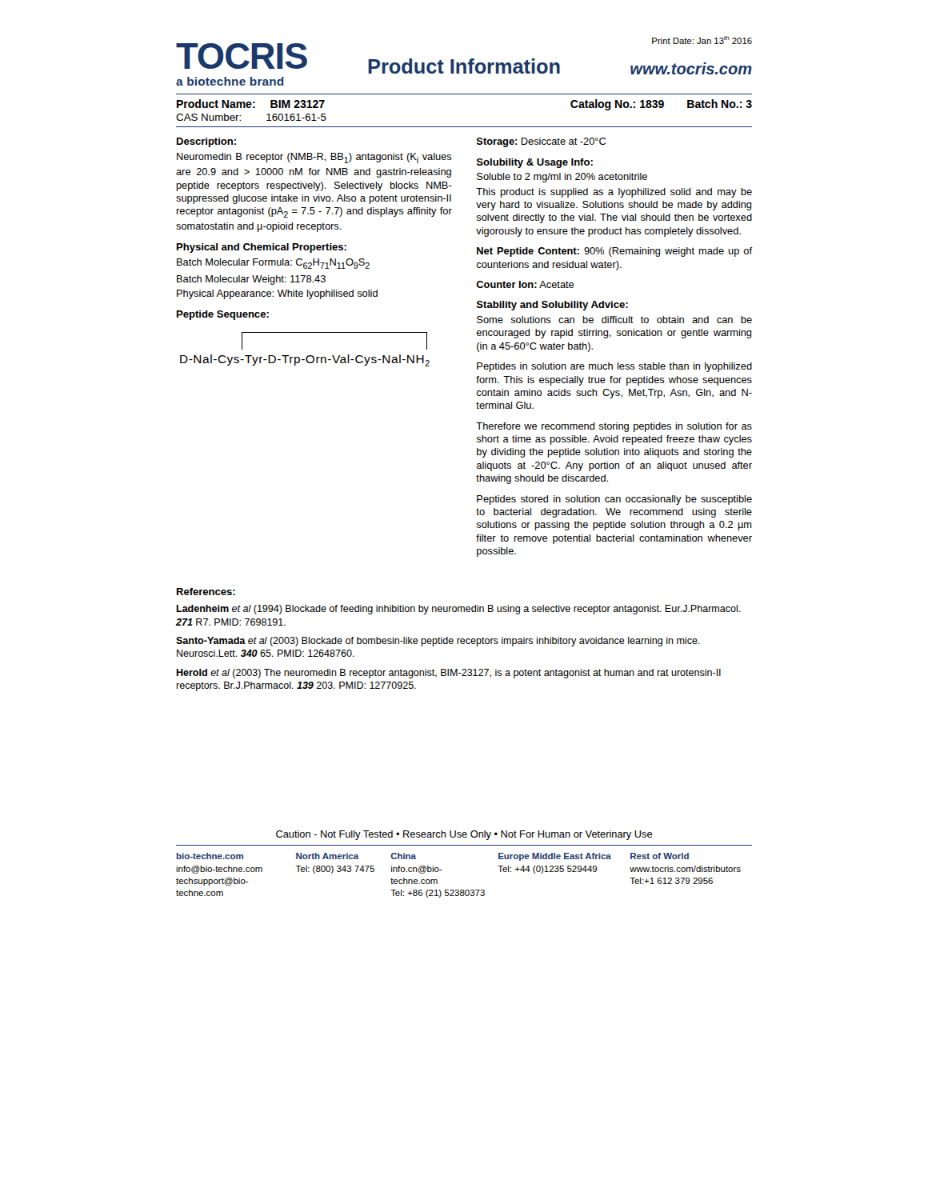TOCRIS
a biotechne brand
Product Information
Print Date: Jan 13th 2016
www.tocris.com
Product Name: BIM 23127
Catalog No.: 1839 Batch No.: 3
CAS Number:
160161-61-5
Description:
Neuromedin B receptor (NMB-R, BB1) antagonist (Ki values are 20.9 and > 10000 nM for NMB and gastrin-releasing peptide receptors respectively). Selectively blocks NMB-suppressed glucose intake in vivo. Also a potent urotensin-II receptor antagonist (pA2 = 7.5 - 7.7) and displays affinity for somatostatin and µ-opioid receptors.
Physical and Chemical Properties:
Batch Molecular Formula: C62H71N11O9S2
Batch Molecular Weight: 1178.43
Physical Appearance: White lyophilised solid
Peptide Sequence:
D-Nal-Cys-Tyr-D-Trp-Orn-Val-Cys-Nal-NH2
Storage: Desiccate at -20°C
Solubility & Usage Info:
Soluble to 2 mg/ml in 20% acetonitrile
This product is supplied as a lyophilized solid and may be very hard to visualize. Solutions should be made by adding solvent directly to the vial. The vial should then be vortexed vigorously to ensure the product has completely dissolved.
Net Peptide Content: 90% (Remaining weight made up of counterions and residual water).
Counter Ion: Acetate
Stability and Solubility Advice:
Some solutions can be difficult to obtain and can be encouraged by rapid stirring, sonication or gentle warming (in a 45-60°C water bath).
Peptides in solution are much less stable than in lyophilized form. This is especially true for peptides whose sequences contain amino acids such Cys, Met,Trp, Asn, Gln, and N-terminal Glu.
Therefore we recommend storing peptides in solution for as short a time as possible. Avoid repeated freeze thaw cycles by dividing the peptide solution into aliquots and storing the aliquots at -20°C. Any portion of an aliquot unused after thawing should be discarded.
Peptides stored in solution can occasionally be susceptible to bacterial degradation. We recommend using sterile solutions or passing the peptide solution through a 0.2 µm filter to remove potential bacterial contamination whenever possible.
References:
Ladenheim et al (1994) Blockade of feeding inhibition by neuromedin B using a selective receptor antagonist. Eur.J.Pharmacol. 271 R7. PMID: 7698191.
Santo-Yamada et al (2003) Blockade of bombesin-like peptide receptors impairs inhibitory avoidance learning in mice. Neurosci.Lett. 340 65. PMID: 12648760.
Herold et al (2003) The neuromedin B receptor antagonist, BIM-23127, is a potent antagonist at human and rat urotensin-II receptors. Br.J.Pharmacol. 139 203. PMID: 12770925.
Caution - Not Fully Tested • Research Use Only • Not For Human or Veterinary Use
bio-techne.com
info@bio-techne.com
techsupport@bio-techne.com
North America
Tel: (800) 343 7475
China
info.cn@bio-techne.com
Tel: +86 (21) 52380373
Europe Middle East Africa
Tel: +44 (0)1235 529449
Rest of World
www.tocris.com/distributors
Tel:+1 612 379 2956